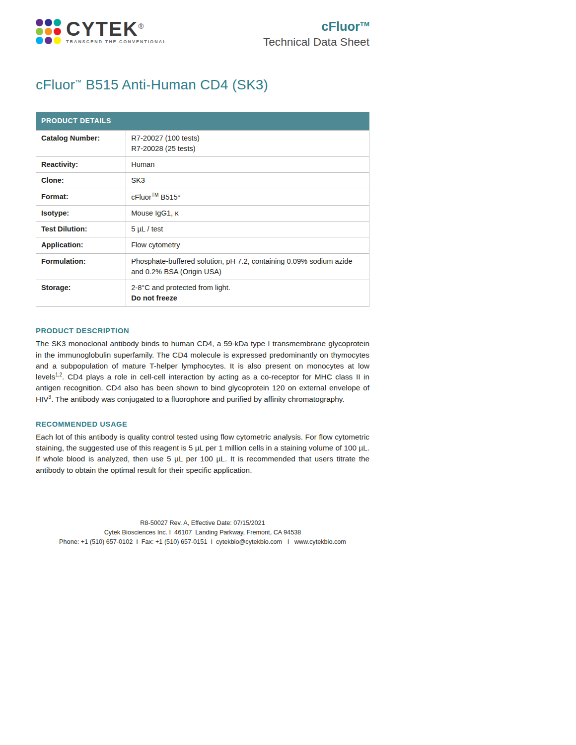CYTEK®
TRANSCEND THE CONVENTIONAL
cFluorTM
Technical Data Sheet
cFluor™ B515 Anti-Human CD4 (SK3)
PRODUCT DETAILS
| Catalog Number: | R7-20027 (100 tests) R7-20028 (25 tests) |
| Reactivity: | Human |
| Clone: | SK3 |
| Format: | cFluor TM B515* |
| Isotype: | Mouse IgG1, κ |
| Test Dilution: | 5 µL / test |
| Application: | Flow cytometry |
| Formulation: | Phosphate-buffered solution, pH 7.2, containing 0.09% sodium azide and 0.2% BSA (Origin USA) |
| Storage: | 2-8°C and protected from light. Do not freeze |
PRODUCT DESCRIPTION
The SK3 monoclonal antibody binds to human CD4, a 59-kDa type I transmembrane glycoprotein in the immunoglobulin superfamily. The CD4 molecule is expressed predominantly on thymocytes and a subpopulation of mature T-helper lymphocytes. It is also present on monocytes at low levels1,2. CD4 plays a role in cell-cell interaction by acting as a co-receptor for MHC class II in antigen recognition. CD4 also has been shown to bind glycoprotein 120 on external envelope of HIV3. The antibody was conjugated to a fluorophore and purified by affinity chromatography.
RECOMMENDED USAGE
Each lot of this antibody is quality control tested using flow cytometric analysis. For flow cytometric staining, the suggested use of this reagent is 5 µL per 1 million cells in a staining volume of 100 µL. If whole blood is analyzed, then use 5 µL per 100 µL. It is recommended that users titrate the antibody to obtain the optimal result for their specific application.
R8-50027 Rev. A, Effective Date: 07/15/2021
Cytek Biosciences Inc. I 46107 Landing Parkway, Fremont, CA 94538
Phone: +1 (510) 657-0102 I Fax: +1 (510) 657-0151 I cytekbio@cytekbio.com I www.cytekbio.com